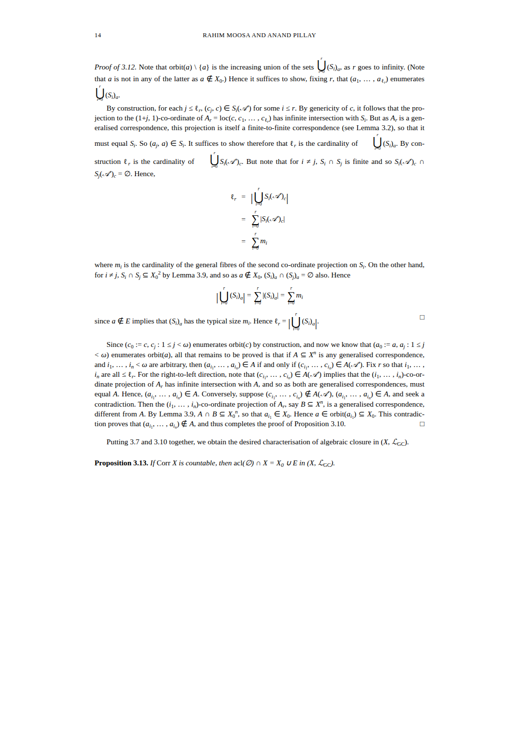14 Rahim Moosa and Anand Pillay
Proof of 3.12. Note that orbit(a) \ {a} is the increasing union of the sets r⋃i=0(Si)a, as r goes to infinity. (Note that a is not in any of the latter as a ∉ X0.) Hence it suffices to show, fixing r, that (a1, … , aℓr) enumerates r⋃i=0(Si)a.
By construction, for each j ≤ ℓr, (cj, c) ∈ Si(𝒜′) for some i ≤ r. By genericity of c, it follows that the projection to the (1+j, 1)-co-ordinate of Ar = loc(c, c1, … , cℓr) has infinite intersection with Si. But as Ar is a generalised correspondence, this projection is itself a finite-to-finite correspondence (see Lemma 3.2), so that it must equal Si. So (aj, a) ∈ Si. It suffices to show therefore that ℓr is the cardinality of r⋃i=0(Si)a. By construction ℓr is the cardinality of r⋃i=0 Si(𝒜′)c. But note that for i ≠ j, Si ∩ Sj is finite and so Si(𝒜′)c ∩ Sj(𝒜′)c = ∅. Hence,
| ℓ r | = | / r ⋃ i =0 S i ( 𝒜′ ) c / |
| | = | r ∑ i =0 / S i ( 𝒜′ ) c / |
| | = | r ∑ i =0 m i |
where mi is the cardinality of the general fibres of the second co-ordinate projection on Si. On the other hand, for i ≠ j, Si ∩ Sj ⊆ X02 by Lemma 3.9, and so as a ∉ X0, (Si)a ∩ (Sj)a = ∅ also. Hence
|r⋃i=0(Si)a| = r∑i=0|(Si)a| = r∑i=0 mi
since a ∉ E implies that (Si)a has the typical size mi. Hence ℓr = |r⋃i=0(Si)a|. □
Since (c0 := c, cj : 1 ≤ j < ω) enumerates orbit(c) by construction, and now we know that (a0 := a, aj : 1 ≤ j < ω) enumerates orbit(a), all that remains to be proved is that if A ⊆ Xn is any generalised correspondence, and i1, … , in < ω are arbitrary, then (ai1, … , ain) ∈ A if and only if (ci1, … , cin) ∈ A(𝒜′). Fix r so that i1, … , in are all ≤ ℓr. For the right-to-left direction, note that (ci1, … , cin) ∈ A(𝒜′) implies that the (i1, … , in)-co-ordinate projection of Ar has infinite intersection with A, and so as both are generalised correspondences, must equal A. Hence, (ai1, … , ain) ∈ A. Conversely, suppose (ci1, … , cin) ∉ A(𝒜′), (ai1, … , ain) ∈ A, and seek a contradiction. Then the (i1, … , in)-co-ordinate projection of Ar, say B ⊆ Xn, is a generalised correspondence, different from A. By Lemma 3.9, A ∩ B ⊆ X0n, so that ai1 ∈ X0. Hence a ∈ orbit(ai1) ⊆ X0. This contradiction proves that (ai1, … , ain) ∉ A, and thus completes the proof of Proposition 3.10. □
Putting 3.7 and 3.10 together, we obtain the desired characterisation of algebraic closure in (X, ℒGC).
Proposition 3.13. If Corr X is countable, then acl(∅) ∩ X = X0 ∪ E in (X, ℒGC).